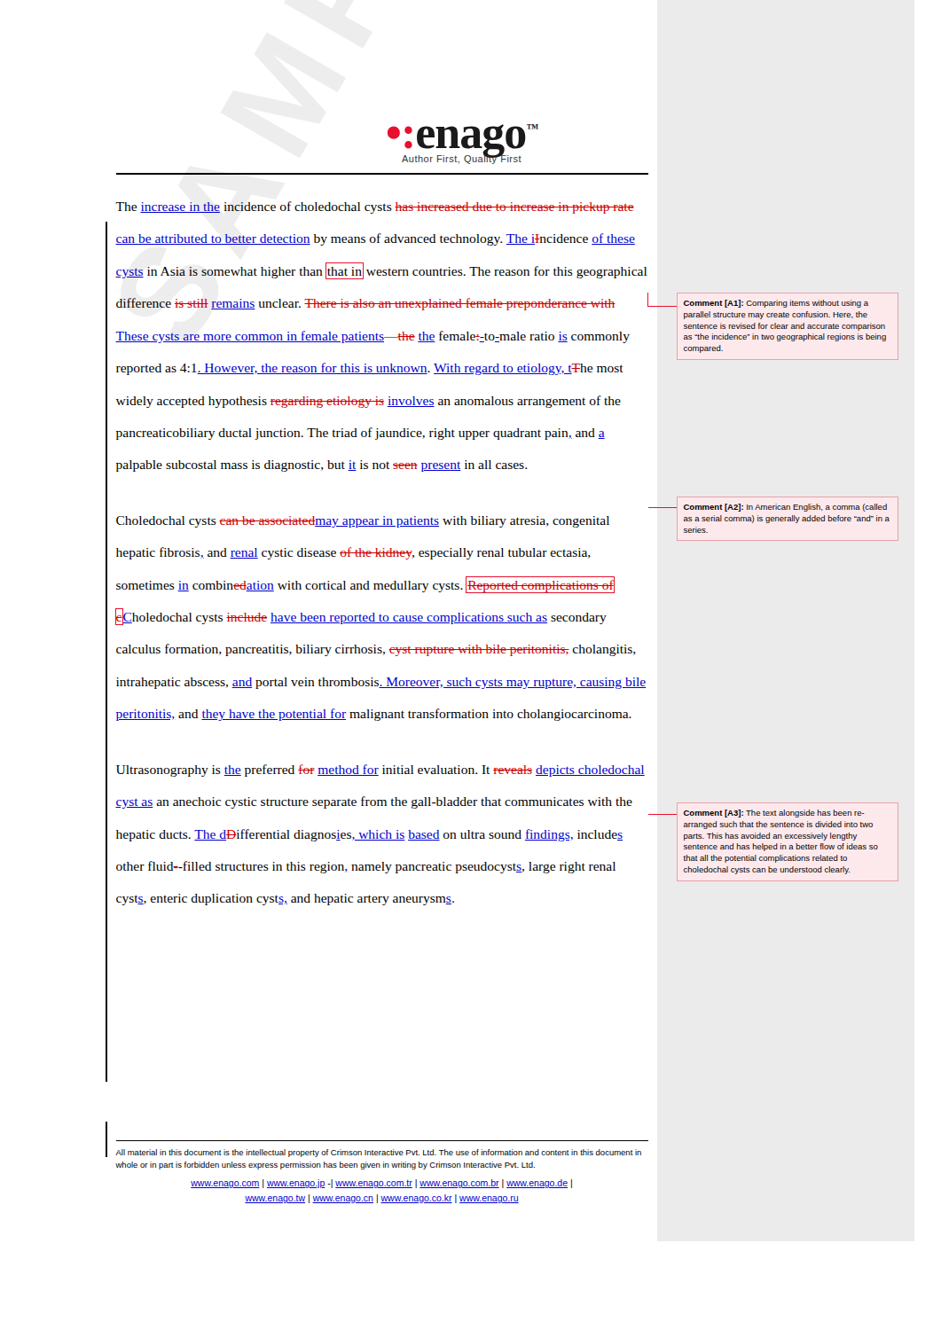SAMPLE
•: enago™
Author First, Quality First
The increase in the incidence of choledochal cysts has increased due to increase in pickup rate can be attributed to better detection by means of advanced technology. The i Incidence of these cysts in Asia is somewhat higher than that in western countries. The reason for this geographical difference is still remains unclear. There is also an unexplained female preponderance with These cysts are more common in female patients—the the female:-to-male ratio is commonly reported as 4:1. However, the reason for this is unknown. With regard to etiology, t The most widely accepted hypothesis regarding etiology is involves an anomalous arrangement of the pancreaticobiliary ductal junction. The triad of jaundice, right upper quadrant pain, and a palpable subcostal mass is diagnostic, but it is not seen present in all cases.
Choledochal cysts can be associated may appear in patients with biliary atresia, congenital hepatic fibrosis, and renal cystic disease of the kidney, especially renal tubular ectasia, sometimes in combined ation with cortical and medullary cysts. Reported complications of c Choledochal cysts include have been reported to cause complications such as secondary calculus formation, pancreatitis, biliary cirrhosis, cyst rupture with bile peritonitis, cholangitis, intrahepatic abscess, and portal vein thrombosis. Moreover, such cysts may rupture, causing bile peritonitis, and they have the potential for malignant transformation into cholangiocarcinoma.
Ultrasonography is the preferred for method for initial evaluation. It reveals depicts choledochal cyst as an anechoic cystic structure separate from the gall-bladder that communicates with the hepatic ducts. The d Differential diagnosies, which is based on ultra sound findings, includes other fluid--filled structures in this region, namely pancreatic pseudocysts, large right renal cysts, enteric duplication cysts, and hepatic artery aneurysms.
Comment [A1]: Comparing items without using a parallel structure may create confusion. Here, the sentence is revised for clear and accurate comparison as “the incidence” in two geographical regions is being compared.
Comment [A2]: In American English, a comma (called as a serial comma) is generally added before “and” in a series.
Comment [A3]: The text alongside has been re-arranged such that the sentence is divided into two parts. This has avoided an excessively lengthy sentence and has helped in a better flow of ideas so that all the potential complications related to choledochal cysts can be understood clearly.
All material in this document is the intellectual property of Crimson Interactive Pvt. Ltd. The use of information and content in this document in whole or in part is forbidden unless express permission has been given in writing by Crimson Interactive Pvt. Ltd.
www.enago.com | www.enago.jp -| www.enago.com.tr | www.enago.com.br | www.enago.de |
www.enago.tw | www.enago.cn | www.enago.co.kr | www.enago.ru